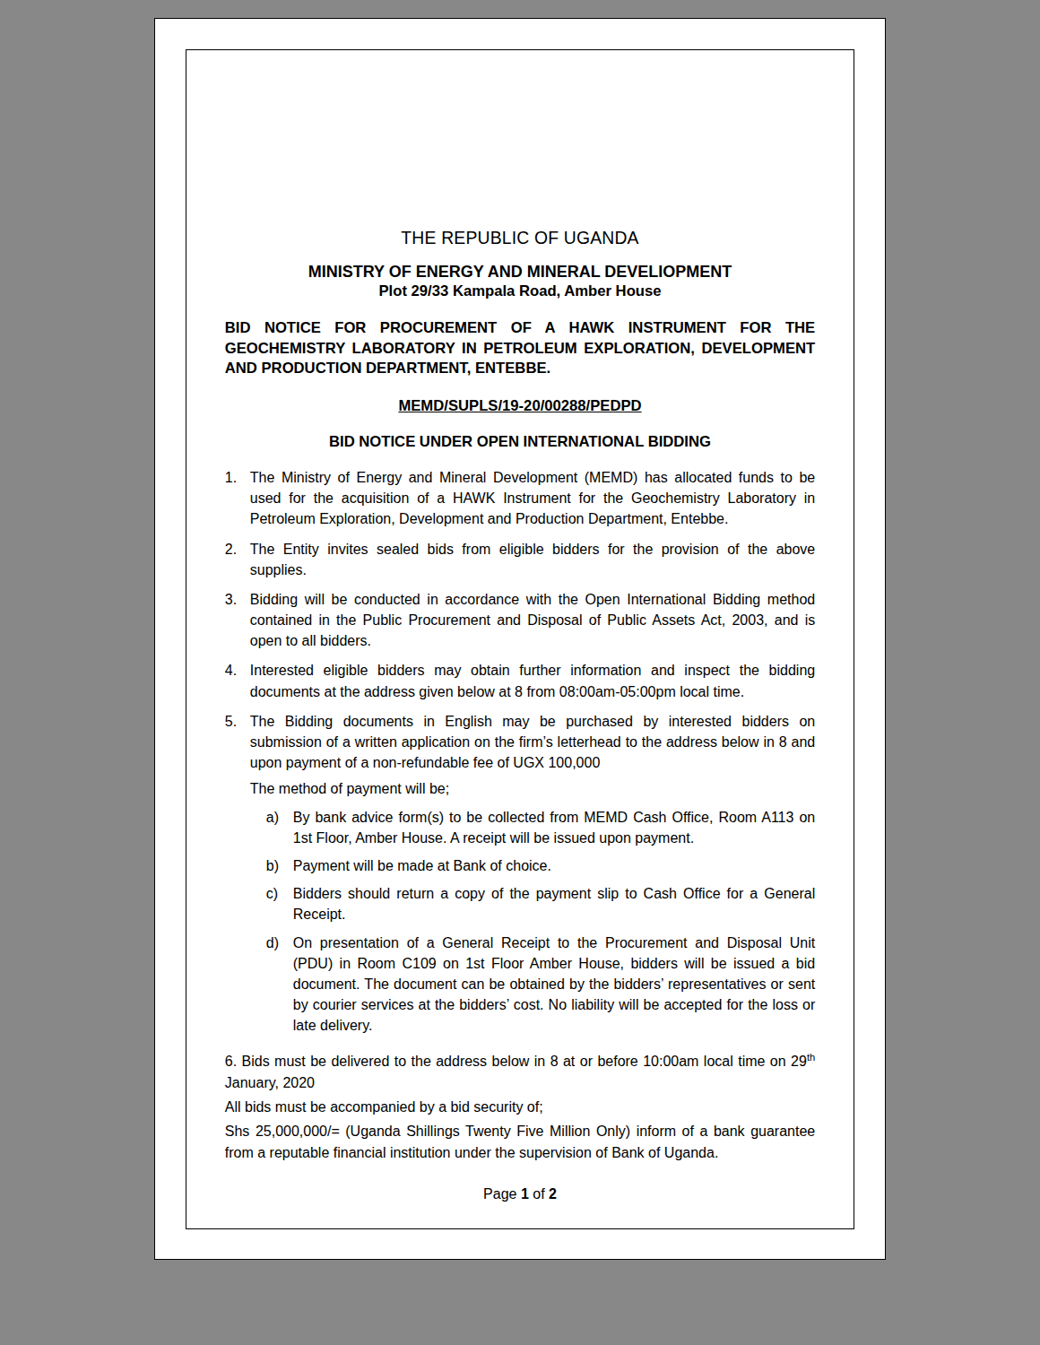THE REPUBLIC OF UGANDA
MINISTRY OF ENERGY AND MINERAL DEVELIOPMENT
Plot 29/33 Kampala Road, Amber House
BID NOTICE FOR PROCUREMENT OF A HAWK INSTRUMENT FOR THE GEOCHEMISTRY LABORATORY IN PETROLEUM EXPLORATION, DEVELOPMENT AND PRODUCTION DEPARTMENT, ENTEBBE.
MEMD/SUPLS/19-20/00288/PEDPD
BID NOTICE UNDER OPEN INTERNATIONAL BIDDING
The Ministry of Energy and Mineral Development (MEMD) has allocated funds to be used for the acquisition of a HAWK Instrument for the Geochemistry Laboratory in Petroleum Exploration, Development and Production Department, Entebbe.
The Entity invites sealed bids from eligible bidders for the provision of the above supplies.
Bidding will be conducted in accordance with the Open International Bidding method contained in the Public Procurement and Disposal of Public Assets Act, 2003, and is open to all bidders.
Interested eligible bidders may obtain further information and inspect the bidding documents at the address given below at 8 from 08:00am-05:00pm local time.
The Bidding documents in English may be purchased by interested bidders on submission of a written application on the firm’s letterhead to the address below in 8 and upon payment of a non-refundable fee of UGX 100,000
The method of payment will be;
By bank advice form(s) to be collected from MEMD Cash Office, Room A113 on 1st Floor, Amber House. A receipt will be issued upon payment.
Payment will be made at Bank of choice.
Bidders should return a copy of the payment slip to Cash Office for a General Receipt.
On presentation of a General Receipt to the Procurement and Disposal Unit (PDU) in Room C109 on 1st Floor Amber House, bidders will be issued a bid document. The document can be obtained by the bidders’ representatives or sent by courier services at the bidders’ cost. No liability will be accepted for the loss or late delivery.
6. Bids must be delivered to the address below in 8 at or before 10:00am local time on 29th January, 2020
All bids must be accompanied by a bid security of;
Shs 25,000,000/= (Uganda Shillings Twenty Five Million Only) inform of a bank guarantee from a reputable financial institution under the supervision of Bank of Uganda.
Page 1 of 2